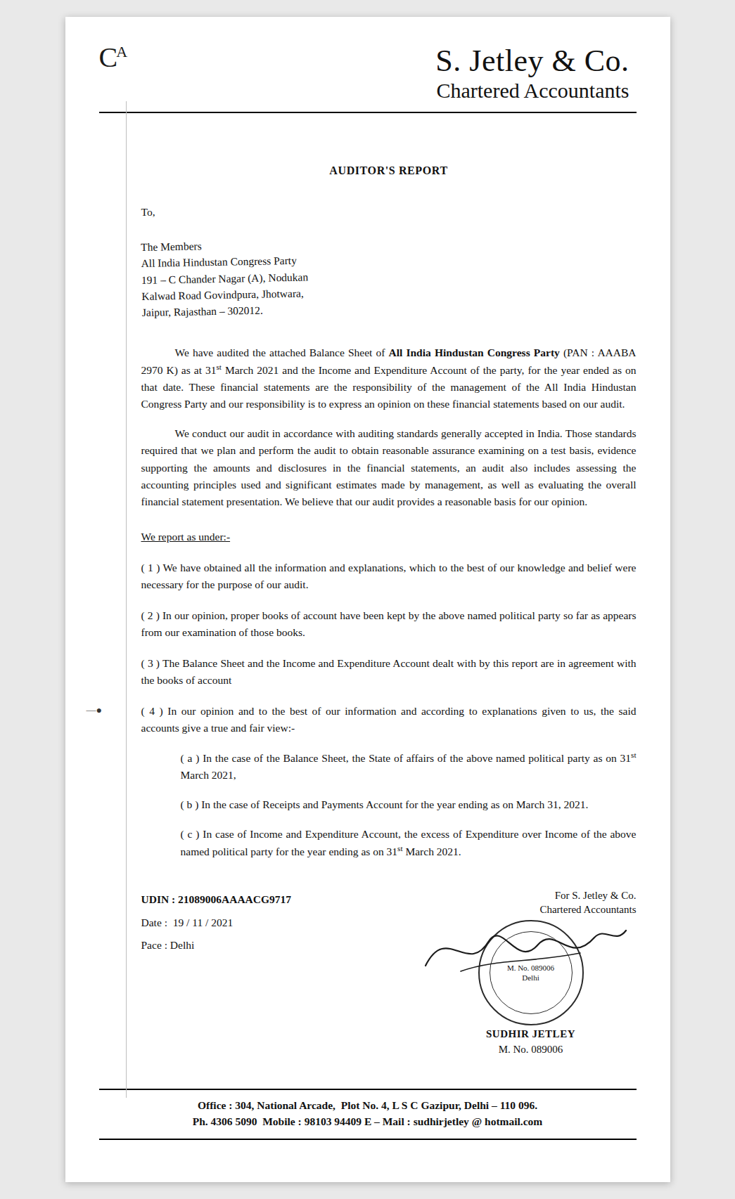CA
S. Jetley & Co.
Chartered Accountants
AUDITOR'S REPORT
To,
The Members
All India Hindustan Congress Party
191 – C Chander Nagar (A), Nodukan
Kalwad Road Govindpura, Jhotwara,
Jaipur, Rajasthan – 302012.
We have audited the attached Balance Sheet of All India Hindustan Congress Party (PAN : AAABA 2970 K) as at 31st March 2021 and the Income and Expenditure Account of the party, for the year ended as on that date. These financial statements are the responsibility of the management of the All India Hindustan Congress Party and our responsibility is to express an opinion on these financial statements based on our audit.
We conduct our audit in accordance with auditing standards generally accepted in India. Those standards required that we plan and perform the audit to obtain reasonable assurance examining on a test basis, evidence supporting the amounts and disclosures in the financial statements, an audit also includes assessing the accounting principles used and significant estimates made by management, as well as evaluating the overall financial statement presentation. We believe that our audit provides a reasonable basis for our opinion.
We report as under:-
( 1 ) We have obtained all the information and explanations, which to the best of our knowledge and belief were necessary for the purpose of our audit.
( 2 ) In our opinion, proper books of account have been kept by the above named political party so far as appears from our examination of those books.
( 3 ) The Balance Sheet and the Income and Expenditure Account dealt with by this report are in agreement with the books of account
—● ( 4 ) In our opinion and to the best of our information and according to explanations given to us, the said accounts give a true and fair view:-
( a ) In the case of the Balance Sheet, the State of affairs of the above named political party as on 31st March 2021,
( b ) In the case of Receipts and Payments Account for the year ending as on March 31, 2021.
( c ) In case of Income and Expenditure Account, the excess of Expenditure over Income of the above named political party for the year ending as on 31st March 2021.
UDIN : 21089006AAAACG9717
Date : 19 / 11 / 2021
Pace : Delhi
For S. Jetley & Co.
Chartered Accountants
M. No. 089006
Delhi
SUDHIR JETLEY
M. No. 089006
Office : 304, National Arcade, Plot No. 4, L S C Gazipur, Delhi – 110 096.
Ph. 4306 5090 Mobile : 98103 94409 E – Mail : sudhirjetley @ hotmail.com